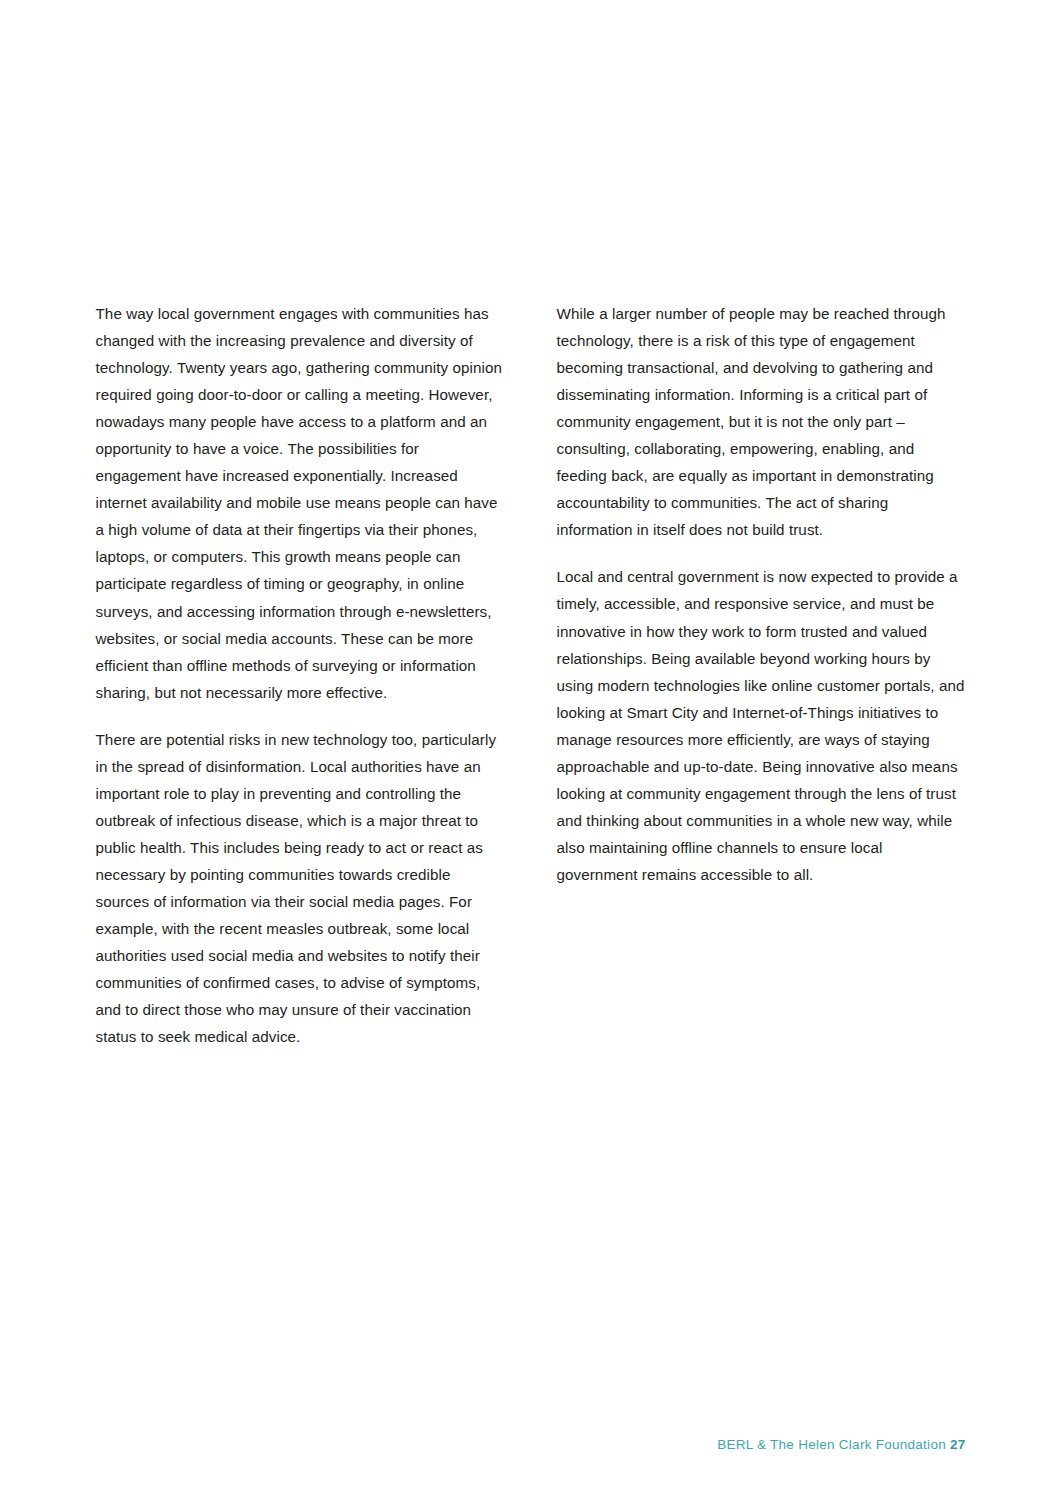The way local government engages with communities has changed with the increasing prevalence and diversity of technology. Twenty years ago, gathering community opinion required going door-to-door or calling a meeting. However, nowadays many people have access to a platform and an opportunity to have a voice. The possibilities for engagement have increased exponentially. Increased internet availability and mobile use means people can have a high volume of data at their fingertips via their phones, laptops, or computers. This growth means people can participate regardless of timing or geography, in online surveys, and accessing information through e-newsletters, websites, or social media accounts. These can be more efficient than offline methods of surveying or information sharing, but not necessarily more effective.
There are potential risks in new technology too, particularly in the spread of disinformation. Local authorities have an important role to play in preventing and controlling the outbreak of infectious disease, which is a major threat to public health. This includes being ready to act or react as necessary by pointing communities towards credible sources of information via their social media pages. For example, with the recent measles outbreak, some local authorities used social media and websites to notify their communities of confirmed cases, to advise of symptoms, and to direct those who may unsure of their vaccination status to seek medical advice.
While a larger number of people may be reached through technology, there is a risk of this type of engagement becoming transactional, and devolving to gathering and disseminating information. Informing is a critical part of community engagement, but it is not the only part – consulting, collaborating, empowering, enabling, and feeding back, are equally as important in demonstrating accountability to communities. The act of sharing information in itself does not build trust.
Local and central government is now expected to provide a timely, accessible, and responsive service, and must be innovative in how they work to form trusted and valued relationships. Being available beyond working hours by using modern technologies like online customer portals, and looking at Smart City and Internet-of-Things initiatives to manage resources more efficiently, are ways of staying approachable and up-to-date. Being innovative also means looking at community engagement through the lens of trust and thinking about communities in a whole new way, while also maintaining offline channels to ensure local government remains accessible to all.
BERL & The Helen Clark Foundation27